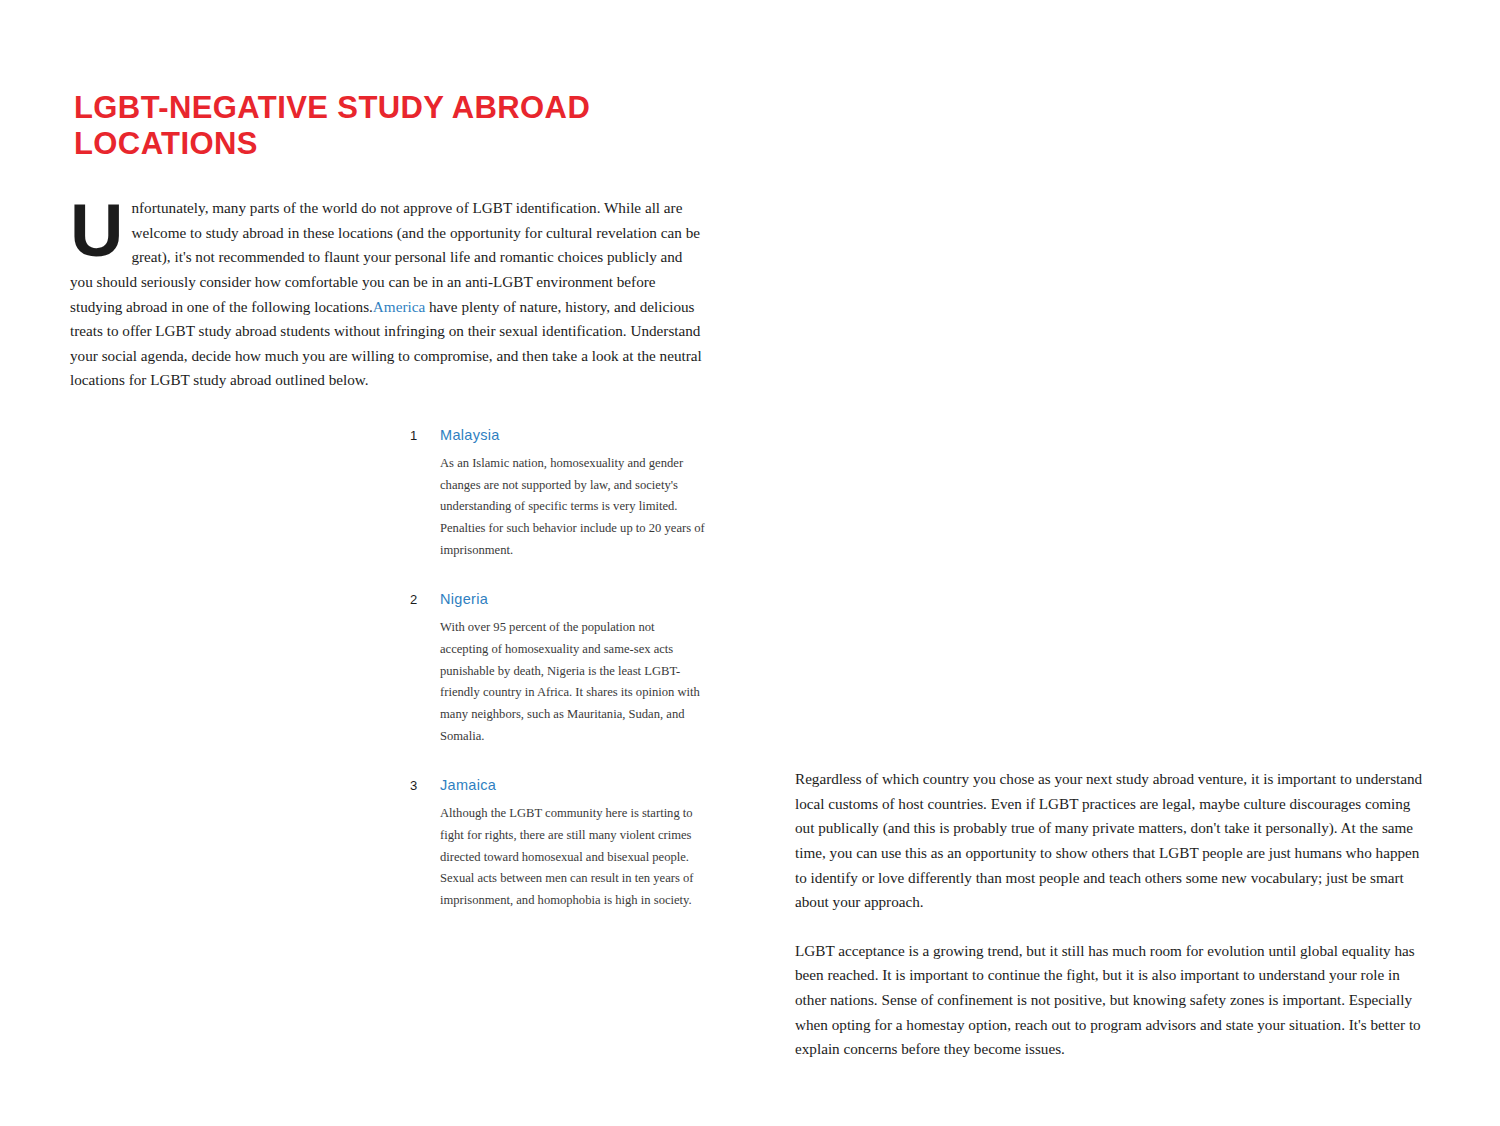LGBT-Negative Study Abroad Locations
Unfortunately, many parts of the world do not approve of LGBT identification. While all are welcome to study abroad in these locations (and the opportunity for cultural revelation can be great), it's not recommended to flaunt your personal life and romantic choices publicly and you should seriously consider how comfortable you can be in an anti-LGBT environment before studying abroad in one of the following locations.America have plenty of nature, history, and delicious treats to offer LGBT study abroad students without infringing on their sexual identification. Understand your social agenda, decide how much you are willing to compromise, and then take a look at the neutral locations for LGBT study abroad outlined below.
Malaysia
As an Islamic nation, homosexuality and gender changes are not supported by law, and society's understanding of specific terms is very limited. Penalties for such behavior include up to 20 years of imprisonment.
Nigeria
With over 95 percent of the population not accepting of homosexuality and same-sex acts punishable by death, Nigeria is the least LGBT-friendly country in Africa. It shares its opinion with many neighbors, such as Mauritania, Sudan, and Somalia.
Jamaica
Although the LGBT community here is starting to fight for rights, there are still many violent crimes directed toward homosexual and bisexual people. Sexual acts between men can result in ten years of imprisonment, and homophobia is high in society.
Regardless of which country you chose as your next study abroad venture, it is important to understand local customs of host countries. Even if LGBT practices are legal, maybe culture discourages coming out publically (and this is probably true of many private matters, don't take it personally). At the same time, you can use this as an opportunity to show others that LGBT people are just humans who happen to identify or love differently than most people and teach others some new vocabulary; just be smart about your approach.
LGBT acceptance is a growing trend, but it still has much room for evolution until global equality has been reached. It is important to continue the fight, but it is also important to understand your role in other nations. Sense of confinement is not positive, but knowing safety zones is important. Especially when opting for a homestay option, reach out to program advisors and state your situation. It's better to explain concerns before they become issues.